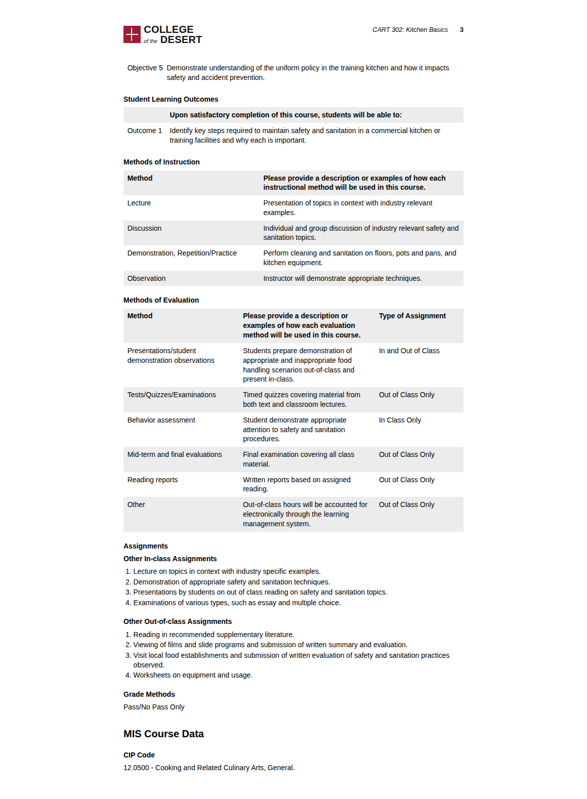COLLEGE of the DESERT
CART 302: Kitchen Basics 3
| Objective 5 | Demonstrate understanding of the uniform policy in the training kitchen and how it impacts safety and accident prevention. |
Student Learning Outcomes
| | Upon satisfactory completion of this course, students will be able to: |
| --- | --- |
| Outcome 1 | Identify key steps required to maintain safety and sanitation in a commercial kitchen or training facilities and why each is important. |
Methods of Instruction
| Method | Please provide a description or examples of how each instructional method will be used in this course. |
| --- | --- |
| Lecture | Presentation of topics in context with industry relevant examples. |
| Discussion | Individual and group discussion of industry relevant safety and sanitation topics. |
| Demonstration, Repetition/Practice | Perform cleaning and sanitation on floors, pots and pans, and kitchen equipment. |
| Observation | Instructor will demonstrate appropriate techniques. |
Methods of Evaluation
| Method | Please provide a description or examples of how each evaluation method will be used in this course. | Type of Assignment |
| --- | --- | --- |
| Presentations/student demonstration observations | Students prepare demonstration of appropriate and inappropriate food handling scenarios out-of-class and present in-class. | In and Out of Class |
| Tests/Quizzes/Examinations | Timed quizzes covering material from both text and classroom lectures. | Out of Class Only |
| Behavior assessment | Student demonstrate appropriate attention to safety and sanitation procedures. | In Class Only |
| Mid-term and final evaluations | Final examination covering all class material. | Out of Class Only |
| Reading reports | Written reports based on assigned reading. | Out of Class Only |
| Other | Out-of-class hours will be accounted for electronically through the learning management system. | Out of Class Only |
Assignments
Other In-class Assignments
Lecture on topics in context with industry specific examples.
Demonstration of appropriate safety and sanitation techniques.
Presentations by students on out of class reading on safety and sanitation topics.
Examinations of various types, such as essay and multiple choice.
Other Out-of-class Assignments
Reading in recommended supplementary literature.
Viewing of films and slide programs and submission of written summary and evaluation.
Visit local food establishments and submission of written evaluation of safety and sanitation practices observed.
Worksheets on equipment and usage.
Grade Methods
Pass/No Pass Only
MIS Course Data
CIP Code
12.0500 - Cooking and Related Culinary Arts, General.